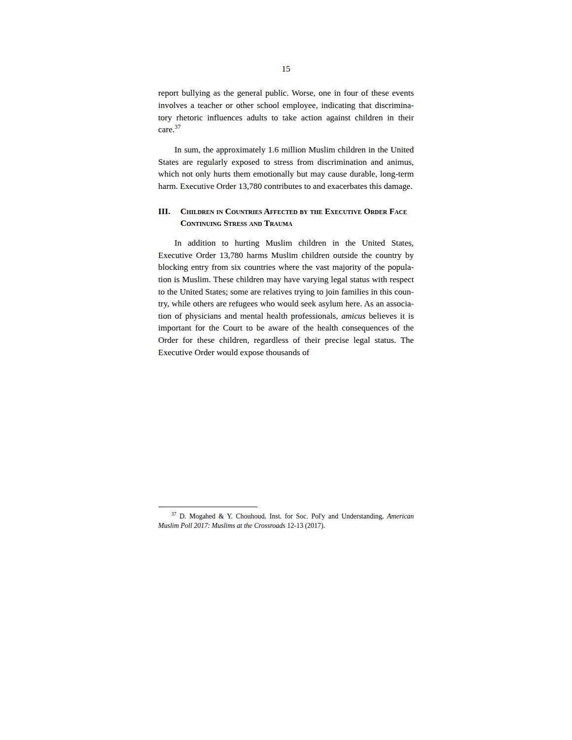15
report bullying as the general public. Worse, one in four of these events involves a teacher or other school employee, indicating that discriminatory rhetoric influences adults to take action against children in their care.37
In sum, the approximately 1.6 million Muslim children in the United States are regularly exposed to stress from discrimination and animus, which not only hurts them emotionally but may cause durable, long-term harm. Executive Order 13,780 contributes to and exacerbates this damage.
III. Children in Countries Affected by the Executive Order Face Continuing Stress and Trauma
In addition to hurting Muslim children in the United States, Executive Order 13,780 harms Muslim children outside the country by blocking entry from six countries where the vast majority of the population is Muslim. These children may have varying legal status with respect to the United States; some are relatives trying to join families in this country, while others are refugees who would seek asylum here. As an association of physicians and mental health professionals, amicus believes it is important for the Court to be aware of the health consequences of the Order for these children, regardless of their precise legal status. The Executive Order would expose thousands of
37 D. Mogahed & Y. Chouhoud, Inst. for Soc. Pol'y and Understanding, American Muslim Poll 2017: Muslims at the Crossroads 12-13 (2017).